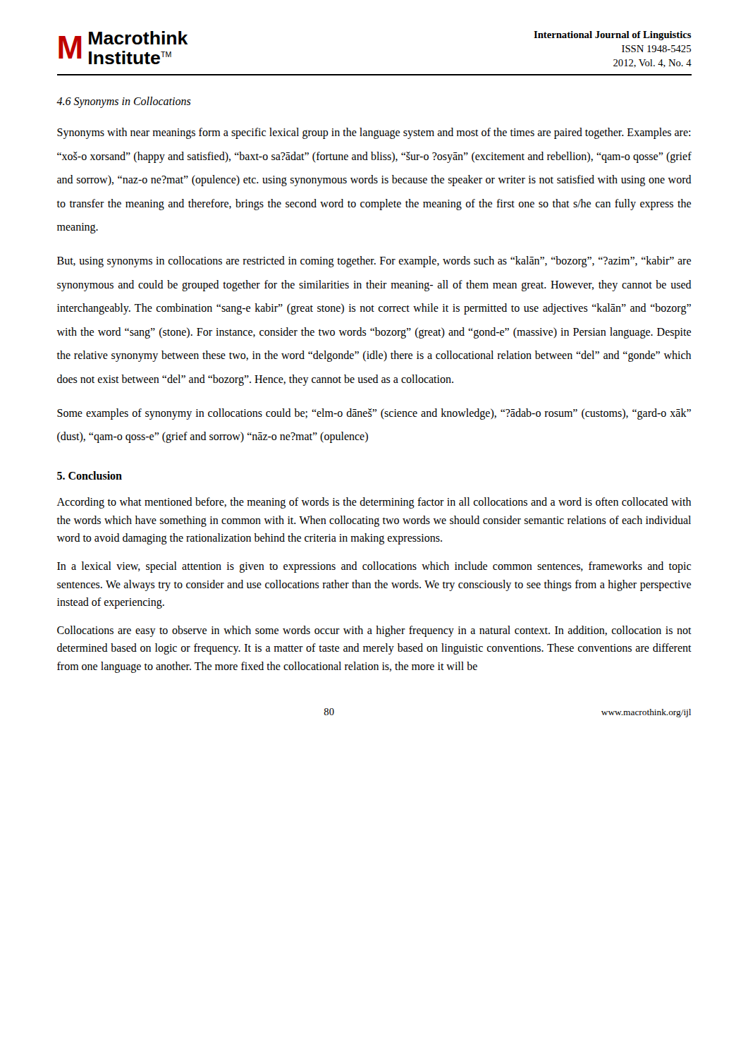M Macrothink
InstituteTM
International Journal of Linguistics
ISSN 1948-5425
2012, Vol. 4, No. 4
4.6 Synonyms in Collocations
Synonyms with near meanings form a specific lexical group in the language system and most of the times are paired together. Examples are: “xoš-o xorsand” (happy and satisfied), “baxt-o sa?ādat” (fortune and bliss), “šur-o ?osyān” (excitement and rebellion), “qam-o qosse” (grief and sorrow), “naz-o ne?mat” (opulence) etc. using synonymous words is because the speaker or writer is not satisfied with using one word to transfer the meaning and therefore, brings the second word to complete the meaning of the first one so that s/he can fully express the meaning.
But, using synonyms in collocations are restricted in coming together. For example, words such as “kalān”, “bozorg”, “?azim”, “kabir” are synonymous and could be grouped together for the similarities in their meaning- all of them mean great. However, they cannot be used interchangeably. The combination “sang-e kabir” (great stone) is not correct while it is permitted to use adjectives “kalān” and “bozorg” with the word “sang” (stone). For instance, consider the two words “bozorg” (great) and “gond-e” (massive) in Persian language. Despite the relative synonymy between these two, in the word “delgonde” (idle) there is a collocational relation between “del” and “gonde” which does not exist between “del” and “bozorg”. Hence, they cannot be used as a collocation.
Some examples of synonymy in collocations could be; “elm-o dāneš” (science and knowledge), “?ādab-o rosum” (customs), “gard-o xāk” (dust), “qam-o qoss-e” (grief and sorrow) “nāz-o ne?mat” (opulence)
5. Conclusion
According to what mentioned before, the meaning of words is the determining factor in all collocations and a word is often collocated with the words which have something in common with it. When collocating two words we should consider semantic relations of each individual word to avoid damaging the rationalization behind the criteria in making expressions.
In a lexical view, special attention is given to expressions and collocations which include common sentences, frameworks and topic sentences. We always try to consider and use collocations rather than the words. We try consciously to see things from a higher perspective instead of experiencing.
Collocations are easy to observe in which some words occur with a higher frequency in a natural context. In addition, collocation is not determined based on logic or frequency. It is a matter of taste and merely based on linguistic conventions. These conventions are different from one language to another. The more fixed the collocational relation is, the more it will be
80 www.macrothink.org/ijl